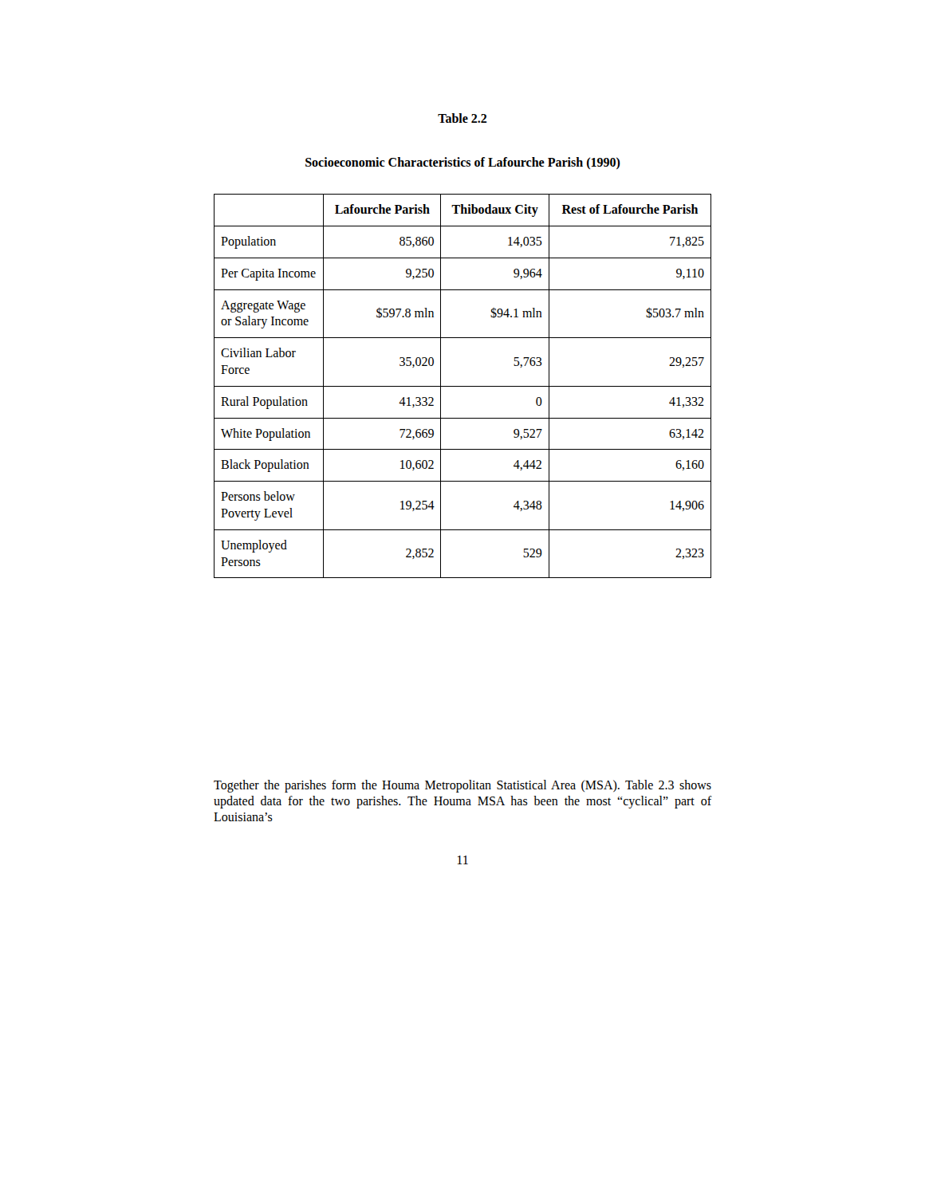Table 2.2
Socioeconomic Characteristics of Lafourche Parish (1990)
| | Lafourche Parish | Thibodaux City | Rest of Lafourche Parish |
| --- | --- | --- | --- |
| Population | 85,860 | 14,035 | 71,825 |
| Per Capita Income | 9,250 | 9,964 | 9,110 |
| Aggregate Wage or Salary Income | $597.8 mln | $94.1 mln | $503.7 mln |
| Civilian Labor Force | 35,020 | 5,763 | 29,257 |
| Rural Population | 41,332 | 0 | 41,332 |
| White Population | 72,669 | 9,527 | 63,142 |
| Black Population | 10,602 | 4,442 | 6,160 |
| Persons below Poverty Level | 19,254 | 4,348 | 14,906 |
| Unemployed Persons | 2,852 | 529 | 2,323 |
Together the parishes form the Houma Metropolitan Statistical Area (MSA). Table 2.3 shows updated data for the two parishes. The Houma MSA has been the most “cyclical” part of Louisiana’s
11